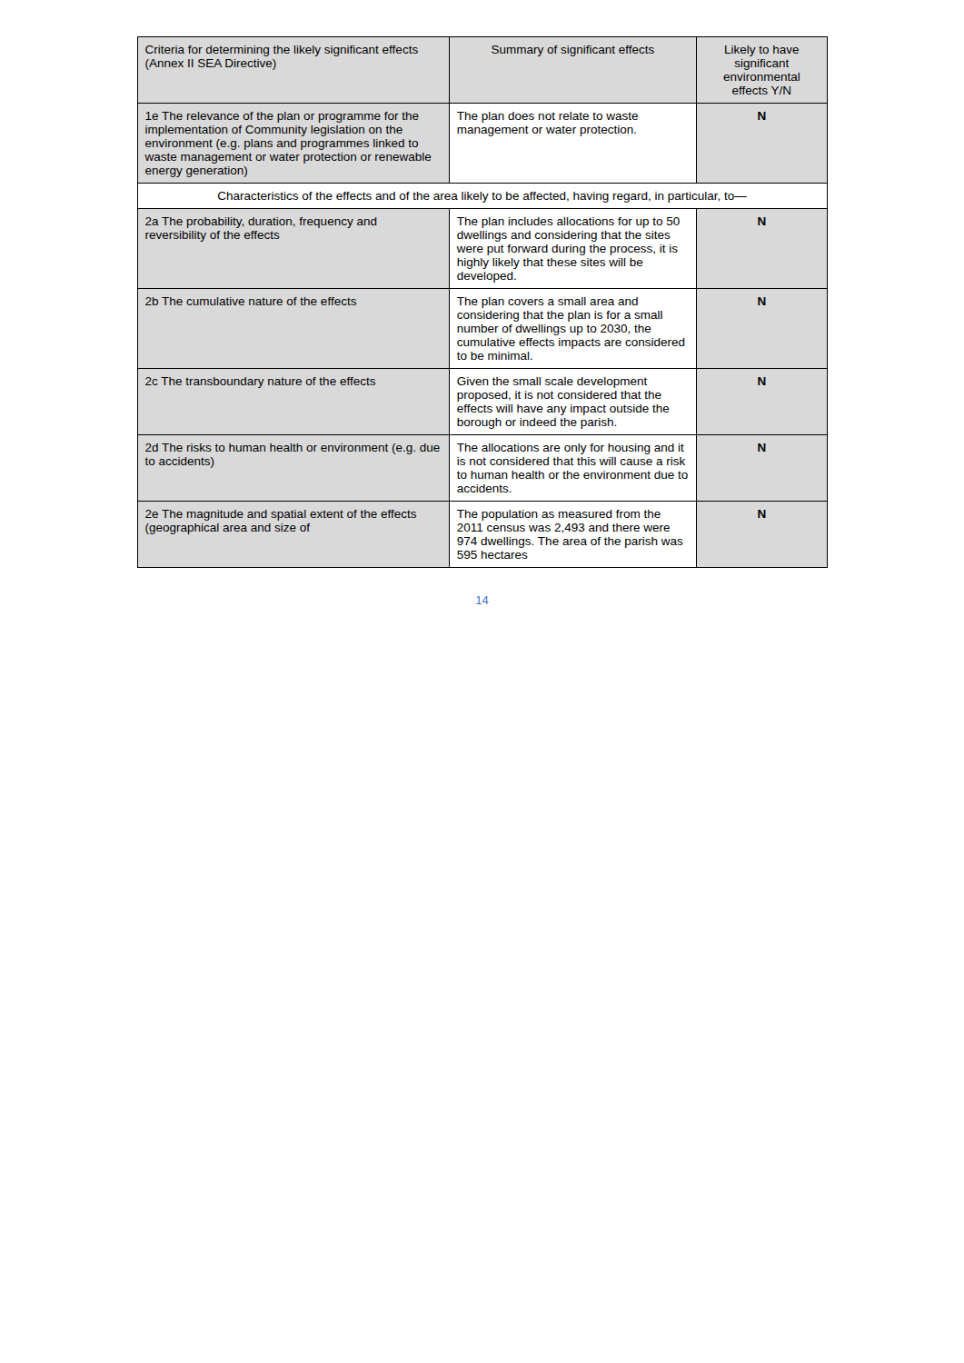| Criteria for determining the likely significant effects (Annex II SEA Directive) | Summary of significant effects | Likely to have significant environmental effects Y/N |
| --- | --- | --- |
| 1e The relevance of the plan or programme for the implementation of Community legislation on the environment (e.g. plans and programmes linked to waste management or water protection or renewable energy generation) | The plan does not relate to waste management or water protection. | N |
| Characteristics of the effects and of the area likely to be affected, having regard, in particular, to— |
| 2a The probability, duration, frequency and reversibility of the effects | The plan includes allocations for up to 50 dwellings and considering that the sites were put forward during the process, it is highly likely that these sites will be developed. | N |
| 2b The cumulative nature of the effects | The plan covers a small area and considering that the plan is for a small number of dwellings up to 2030, the cumulative effects impacts are considered to be minimal. | N |
| 2c The transboundary nature of the effects | Given the small scale development proposed, it is not considered that the effects will have any impact outside the borough or indeed the parish. | N |
| 2d The risks to human health or environment (e.g. due to accidents) | The allocations are only for housing and it is not considered that this will cause a risk to human health or the environment due to accidents. | N |
| 2e The magnitude and spatial extent of the effects (geographical area and size of | The population as measured from the 2011 census was 2,493 and there were 974 dwellings. The area of the parish was 595 hectares | N |
14